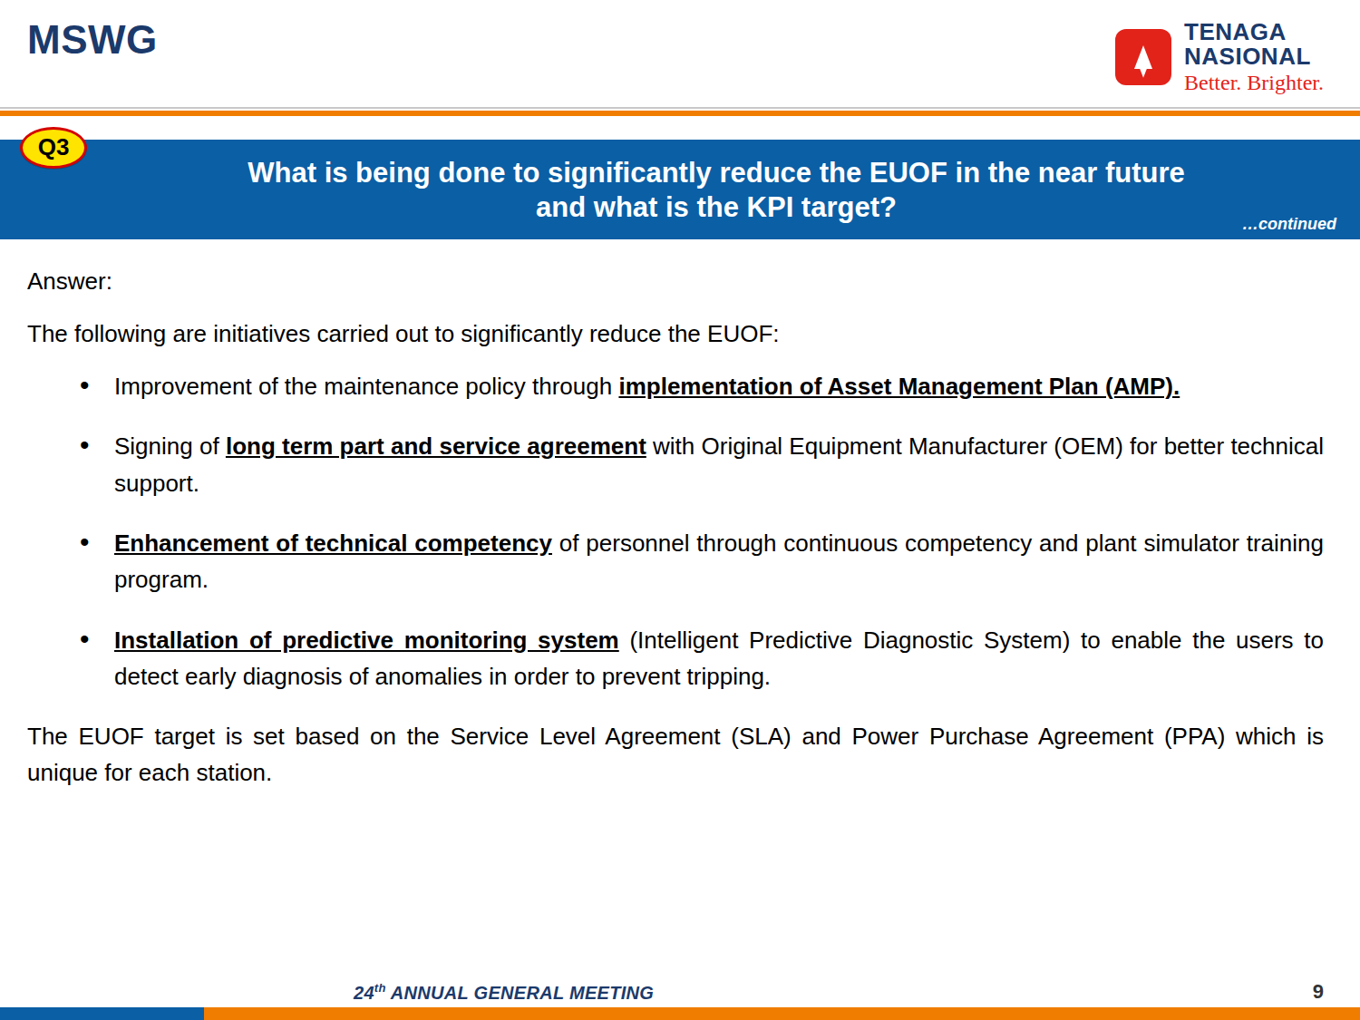MSWG
TENAGA
NASIONAL
Better. Brighter.
Q3
What is being done to significantly reduce the EUOF in the near future
and what is the KPI target?
…continued
Answer:
The following are initiatives carried out to significantly reduce the EUOF:
Improvement of the maintenance policy through implementation of Asset Management Plan (AMP).
Signing of long term part and service agreement with Original Equipment Manufacturer (OEM) for better technical support.
Enhancement of technical competency of personnel through continuous competency and plant simulator training program.
Installation of predictive monitoring system (Intelligent Predictive Diagnostic System) to enable the users to detect early diagnosis of anomalies in order to prevent tripping.
The EUOF target is set based on the Service Level Agreement (SLA) and Power Purchase Agreement (PPA) which is unique for each station.
24th ANNUAL GENERAL MEETING
9